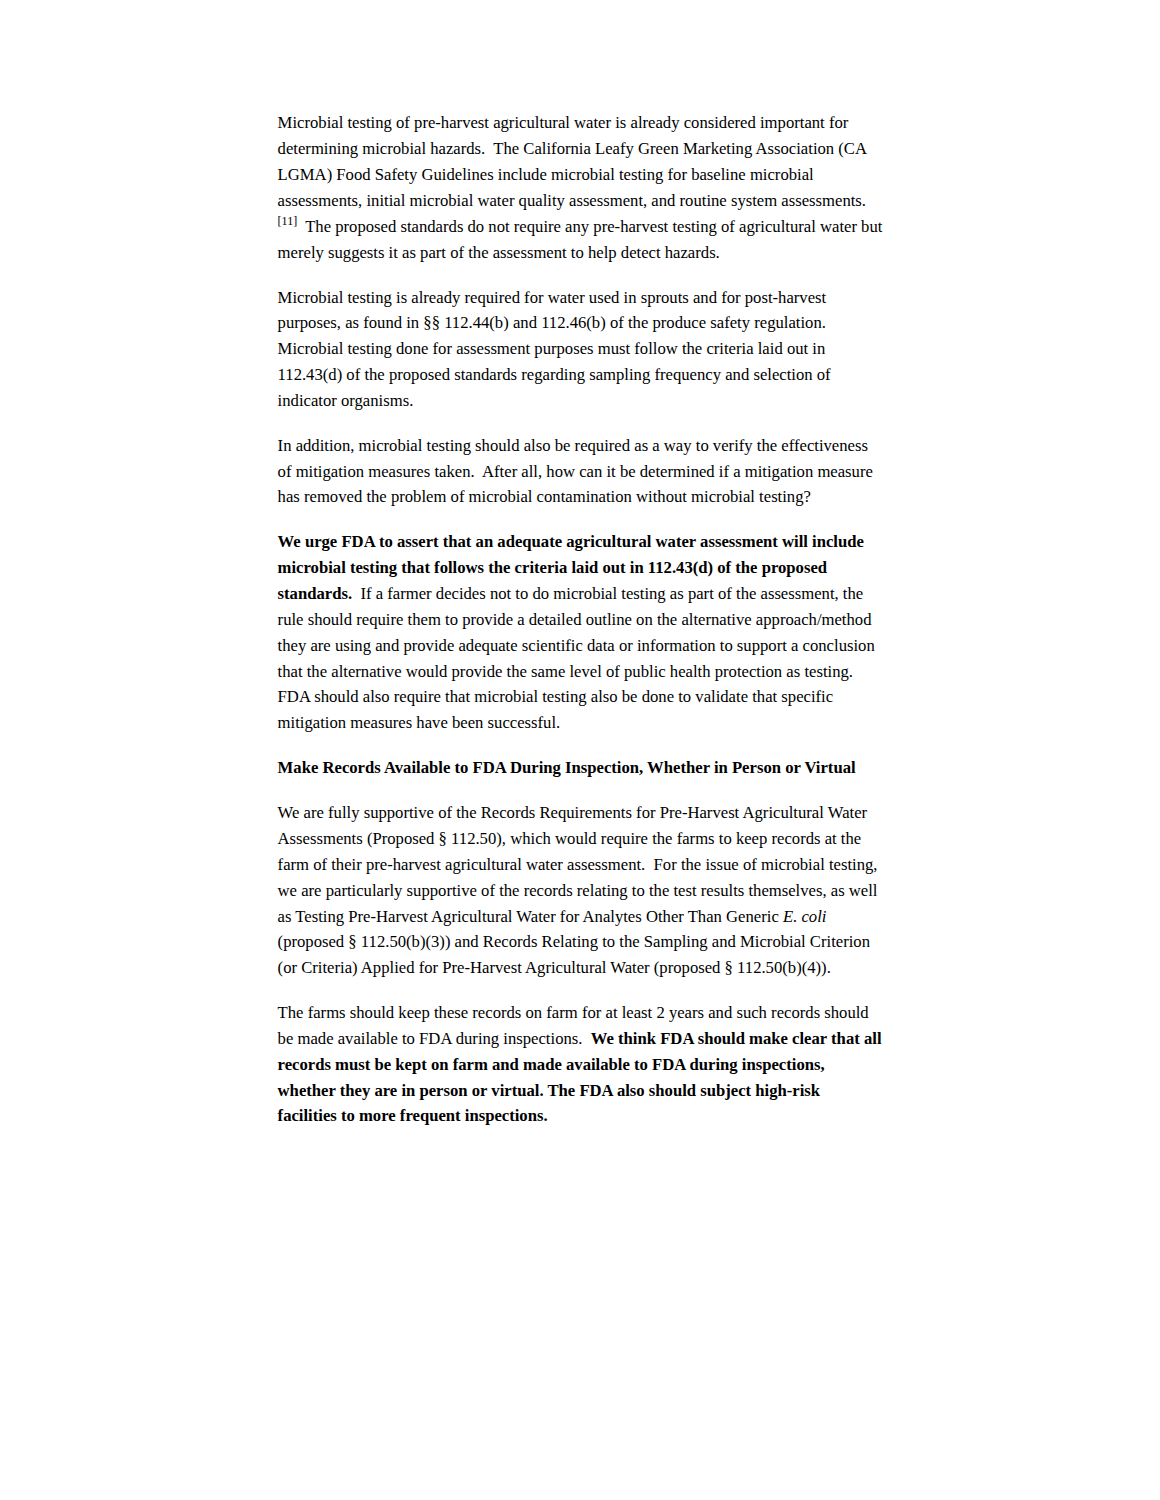Microbial testing of pre-harvest agricultural water is already considered important for determining microbial hazards. The California Leafy Green Marketing Association (CA LGMA) Food Safety Guidelines include microbial testing for baseline microbial assessments, initial microbial water quality assessment, and routine system assessments.[11] The proposed standards do not require any pre-harvest testing of agricultural water but merely suggests it as part of the assessment to help detect hazards.
Microbial testing is already required for water used in sprouts and for post-harvest purposes, as found in §§ 112.44(b) and 112.46(b) of the produce safety regulation. Microbial testing done for assessment purposes must follow the criteria laid out in 112.43(d) of the proposed standards regarding sampling frequency and selection of indicator organisms.
In addition, microbial testing should also be required as a way to verify the effectiveness of mitigation measures taken. After all, how can it be determined if a mitigation measure has removed the problem of microbial contamination without microbial testing?
We urge FDA to assert that an adequate agricultural water assessment will include microbial testing that follows the criteria laid out in 112.43(d) of the proposed standards. If a farmer decides not to do microbial testing as part of the assessment, the rule should require them to provide a detailed outline on the alternative approach/method they are using and provide adequate scientific data or information to support a conclusion that the alternative would provide the same level of public health protection as testing. FDA should also require that microbial testing also be done to validate that specific mitigation measures have been successful.
Make Records Available to FDA During Inspection, Whether in Person or Virtual
We are fully supportive of the Records Requirements for Pre-Harvest Agricultural Water Assessments (Proposed § 112.50), which would require the farms to keep records at the farm of their pre-harvest agricultural water assessment. For the issue of microbial testing, we are particularly supportive of the records relating to the test results themselves, as well as Testing Pre-Harvest Agricultural Water for Analytes Other Than Generic E. coli (proposed § 112.50(b)(3)) and Records Relating to the Sampling and Microbial Criterion (or Criteria) Applied for Pre-Harvest Agricultural Water (proposed § 112.50(b)(4)).
The farms should keep these records on farm for at least 2 years and such records should be made available to FDA during inspections. We think FDA should make clear that all records must be kept on farm and made available to FDA during inspections, whether they are in person or virtual. The FDA also should subject high-risk facilities to more frequent inspections.